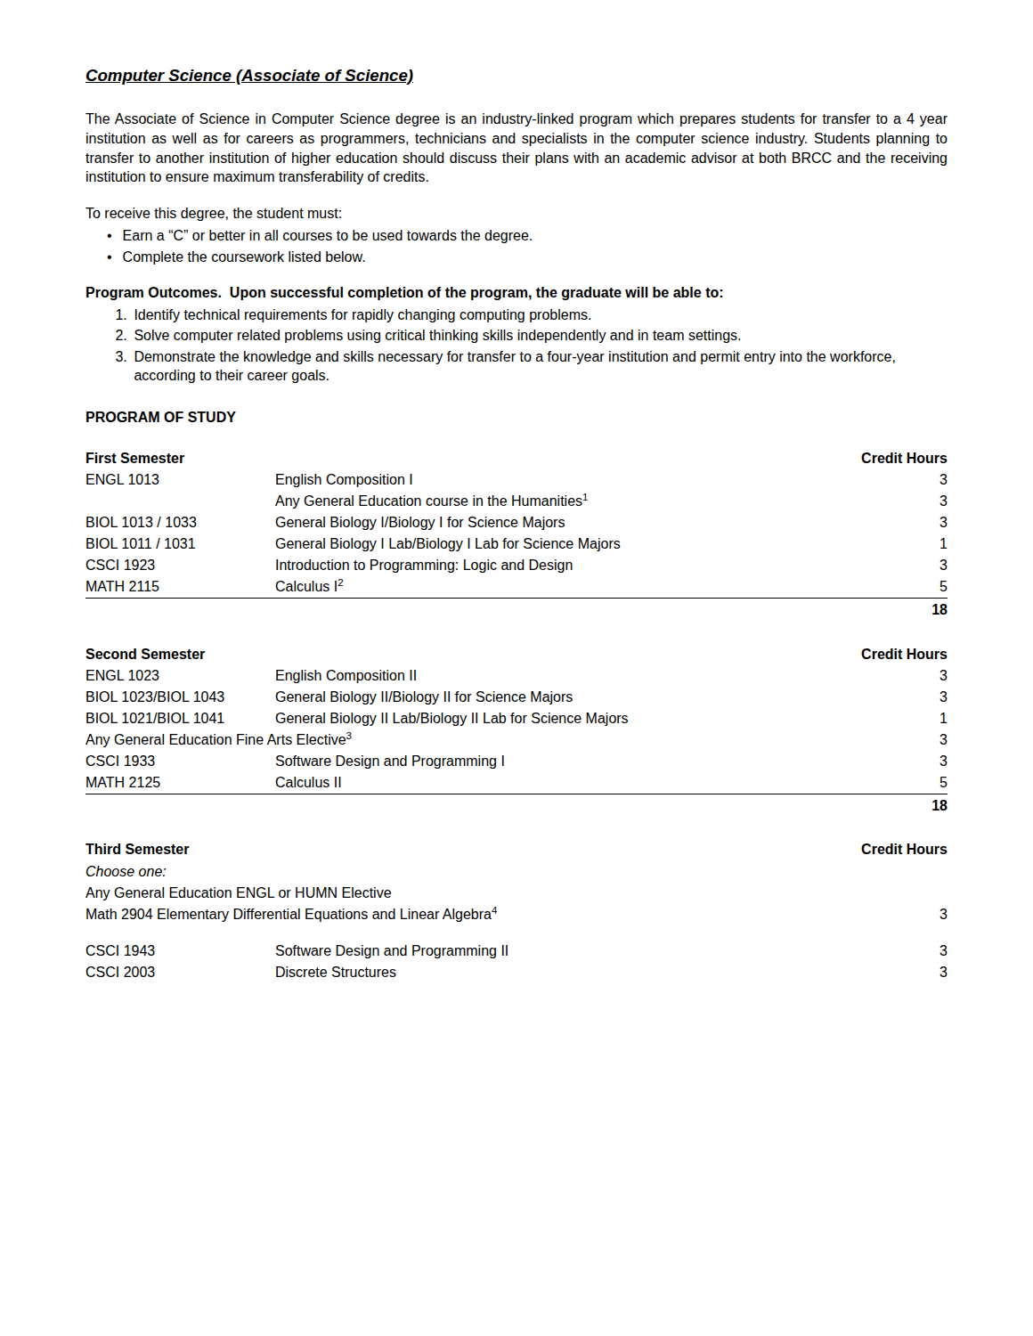Computer Science (Associate of Science)
The Associate of Science in Computer Science degree is an industry-linked program which prepares students for transfer to a 4 year institution as well as for careers as programmers, technicians and specialists in the computer science industry. Students planning to transfer to another institution of higher education should discuss their plans with an academic advisor at both BRCC and the receiving institution to ensure maximum transferability of credits.
To receive this degree, the student must:
Earn a “C” or better in all courses to be used towards the degree.
Complete the coursework listed below.
Program Outcomes. Upon successful completion of the program, the graduate will be able to:
Identify technical requirements for rapidly changing computing problems.
Solve computer related problems using critical thinking skills independently and in team settings.
Demonstrate the knowledge and skills necessary for transfer to a four-year institution and permit entry into the workforce, according to their career goals.
PROGRAM OF STUDY
| First Semester | | Credit Hours |
| --- | --- | --- |
| ENGL 1013 | English Composition I | 3 |
| | Any General Education course in the Humanities 1 | 3 |
| BIOL 1013 / 1033 | General Biology I/Biology I for Science Majors | 3 |
| BIOL 1011 / 1031 | General Biology I Lab/Biology I Lab for Science Majors | 1 |
| CSCI 1923 | Introduction to Programming: Logic and Design | 3 |
| MATH 2115 | Calculus I 2 | 5 |
| | 18 |
| Second Semester | | Credit Hours |
| --- | --- | --- |
| ENGL 1023 | English Composition II | 3 |
| BIOL 1023/BIOL 1043 | General Biology II/Biology II for Science Majors | 3 |
| BIOL 1021/BIOL 1041 | General Biology II Lab/Biology II Lab for Science Majors | 1 |
| Any General Education Fine Arts Elective 3 | 3 |
| CSCI 1933 | Software Design and Programming I | 3 |
| MATH 2125 | Calculus II | 5 |
| | 18 |
| Third Semester | | Credit Hours |
| --- | --- | --- |
| Choose one: |
| Any General Education ENGL or HUMN Elective | |
| Math 2904 Elementary Differential Equations and Linear Algebra 4 | 3 |
| CSCI 1943 | Software Design and Programming II | 3 |
| CSCI 2003 | Discrete Structures | 3 |